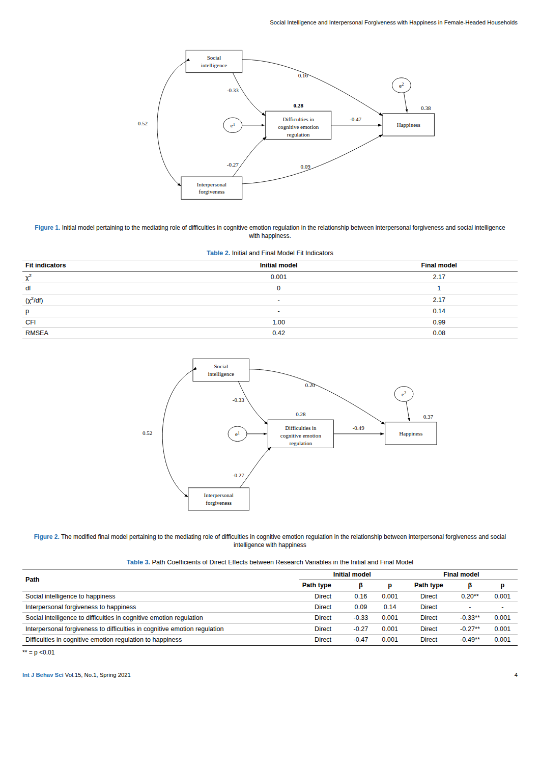Social Intelligence and Interpersonal Forgiveness with Happiness in Female-Headed Households
Social intelligence Interpersonal forgiveness Difficulties in cognitive emotion regulation Happiness e1 e2 0.16 -0.33 -0.27 0.09 -0.47 0.28 0.38 0.52
Figure 1. Initial model pertaining to the mediating role of difficulties in cognitive emotion regulation in the relationship between interpersonal forgiveness and social intelligence with happiness.
Table 2. Initial and Final Model Fit Indicators
| Fit indicators | Initial model | Final model |
| --- | --- | --- |
| χ 2 | 0.001 | 2.17 |
| df | 0 | 1 |
| (χ 2 /df) | - | 2.17 |
| p | - | 0.14 |
| CFI | 1.00 | 0.99 |
| RMSEA | 0.42 | 0.08 |
Social intelligence Interpersonal forgiveness Difficulties in cognitive emotion regulation Happiness e1 e2 0.20 -0.33 -0.27 -0.49 0.28 0.37 0.52
Figure 2. The modified final model pertaining to the mediating role of difficulties in cognitive emotion regulation in the relationship between interpersonal forgiveness and social intelligence with happiness
Table 3. Path Coefficients of Direct Effects between Research Variables in the Initial and Final Model
| Path | Initial model | Final model |
| --- | --- | --- |
| Path type | β | p | Path type | β | p |
| Social intelligence to happiness | Direct | 0.16 | 0.001 | Direct | 0.20** | 0.001 |
| Interpersonal forgiveness to happiness | Direct | 0.09 | 0.14 | Direct | - | - |
| Social intelligence to difficulties in cognitive emotion regulation | Direct | -0.33 | 0.001 | Direct | -0.33** | 0.001 |
| Interpersonal forgiveness to difficulties in cognitive emotion regulation | Direct | -0.27 | 0.001 | Direct | -0.27** | 0.001 |
| Difficulties in cognitive emotion regulation to happiness | Direct | -0.47 | 0.001 | Direct | -0.49** | 0.001 |
** = p <0.01
Int J Behav Sci Vol.15, No.1, Spring 2021
4